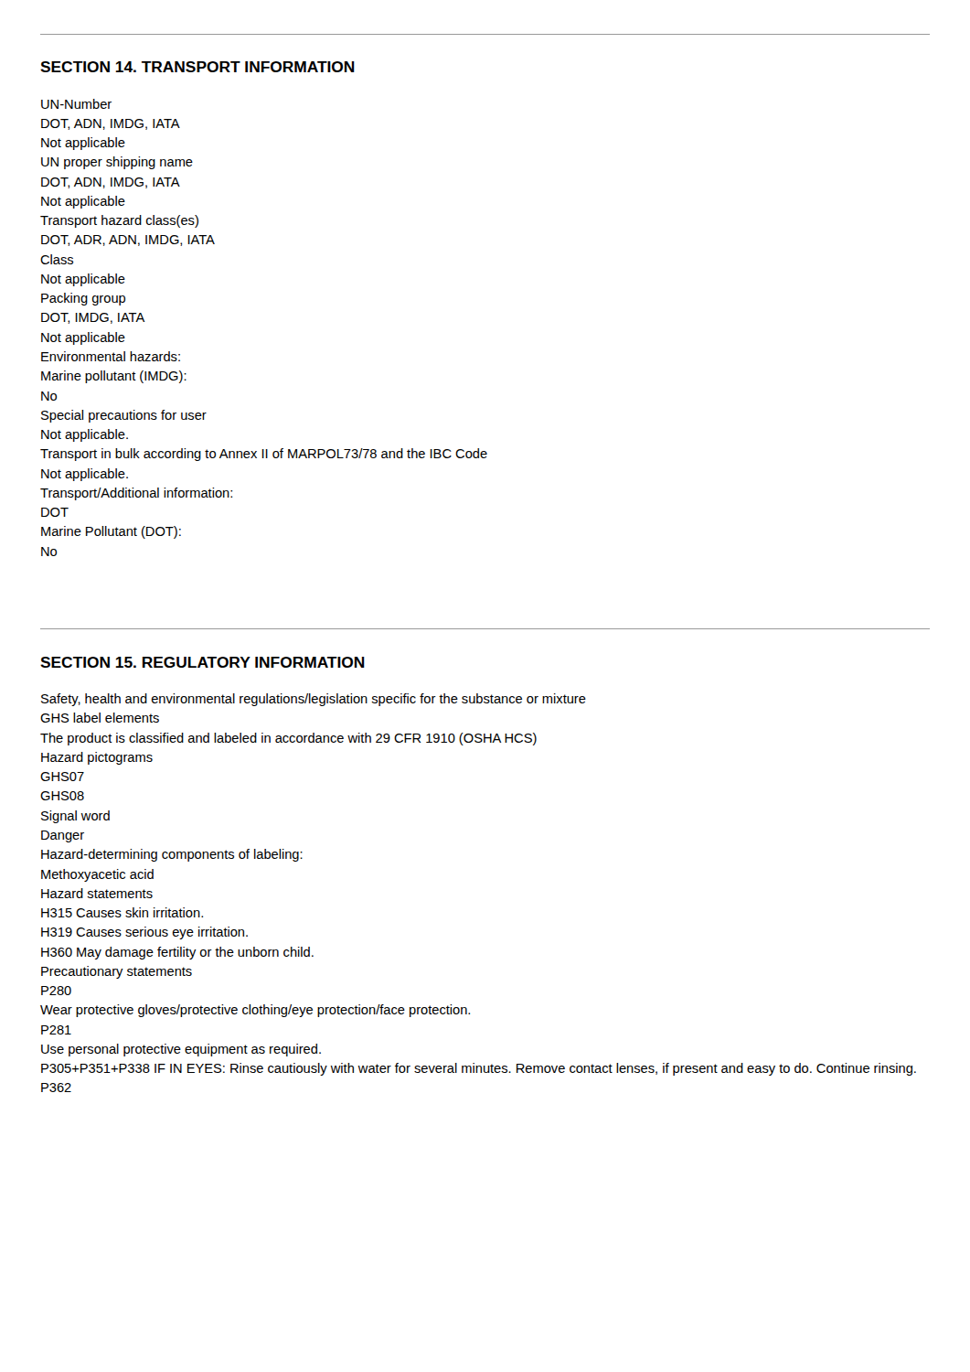SECTION 14. TRANSPORT INFORMATION
UN-Number
DOT, ADN, IMDG, IATA
Not applicable
UN proper shipping name
DOT, ADN, IMDG, IATA
Not applicable
Transport hazard class(es)
DOT, ADR, ADN, IMDG, IATA
Class
Not applicable
Packing group
DOT, IMDG, IATA
Not applicable
Environmental hazards:
Marine pollutant (IMDG):
No
Special precautions for user
Not applicable.
Transport in bulk according to Annex II of MARPOL73/78 and the IBC Code
Not applicable.
Transport/Additional information:
DOT
Marine Pollutant (DOT):
No
SECTION 15. REGULATORY INFORMATION
Safety, health and environmental regulations/legislation specific for the substance or mixture
GHS label elements
The product is classified and labeled in accordance with 29 CFR 1910 (OSHA HCS)
Hazard pictograms
GHS07
GHS08
Signal word
Danger
Hazard-determining components of labeling:
Methoxyacetic acid
Hazard statements
H315 Causes skin irritation.
H319 Causes serious eye irritation.
H360 May damage fertility or the unborn child.
Precautionary statements
P280
Wear protective gloves/protective clothing/eye protection/face protection.
P281
Use personal protective equipment as required.
P305+P351+P338 IF IN EYES: Rinse cautiously with water for several minutes. Remove contact lenses, if present and easy to do. Continue rinsing.
P362